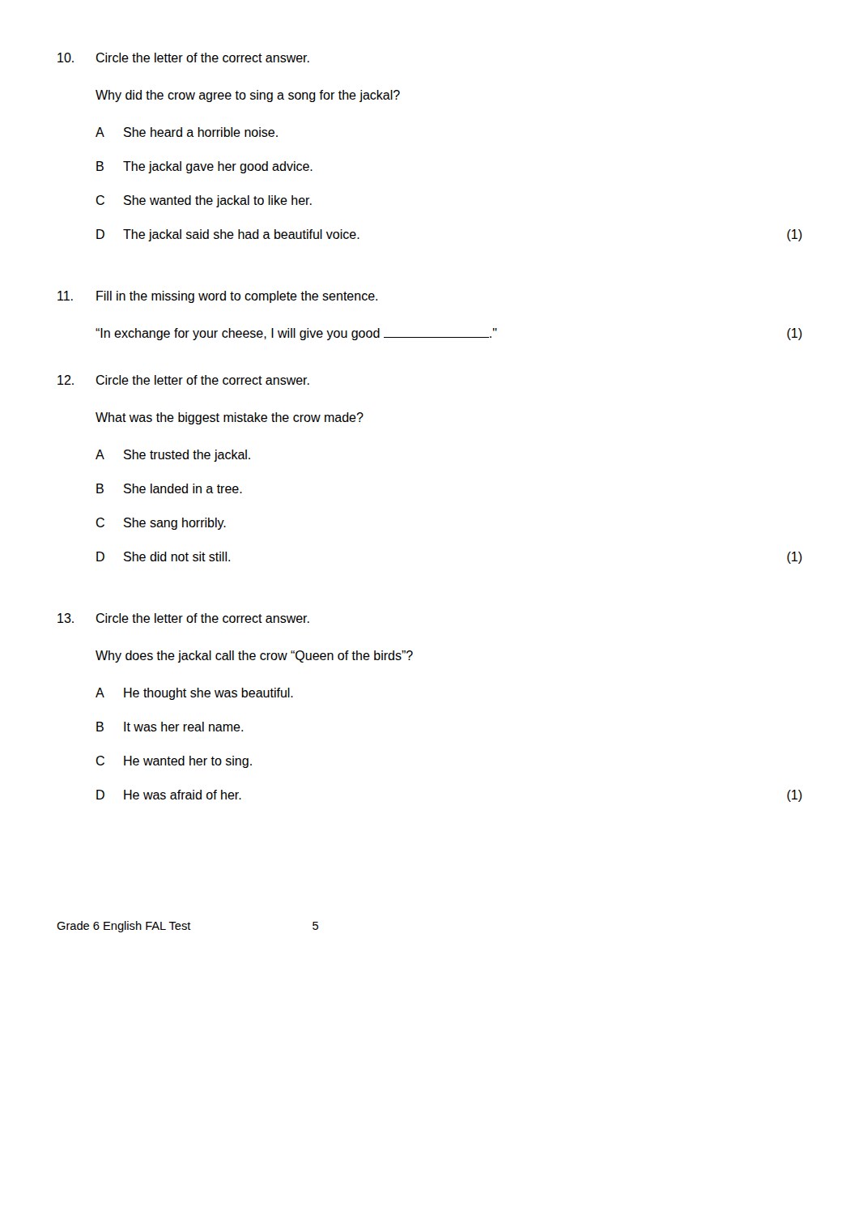10.
Circle the letter of the correct answer.
Why did the crow agree to sing a song for the jackal?
A She heard a horrible noise.
B The jackal gave her good advice.
C She wanted the jackal to like her.
D The jackal said she had a beautiful voice. (1)
11.
Fill in the missing word to complete the sentence.
“In exchange for your cheese, I will give you good ." (1)
12.
Circle the letter of the correct answer.
What was the biggest mistake the crow made?
A She trusted the jackal.
B She landed in a tree.
C She sang horribly.
D She did not sit still. (1)
13.
Circle the letter of the correct answer.
Why does the jackal call the crow “Queen of the birds”?
A He thought she was beautiful.
B It was her real name.
C He wanted her to sing.
D He was afraid of her. (1)
Grade 6 English FAL Test 5